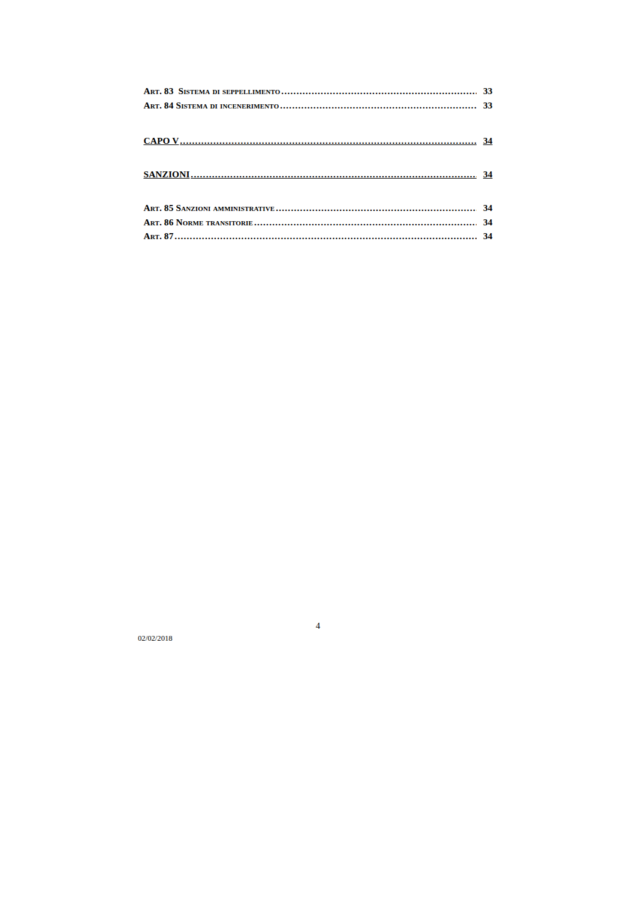Art. 83 Sistema di seppellimento .................................................................................................................. 33
Art. 84 Sistema di incenerimento .................................................................................................................. 33
CAPO V .................................................................................................................. 34
SANZIONI .................................................................................................................. 34
Art. 85 Sanzioni amministrative .................................................................................................................. 34
Art. 86 Norme transitorie .................................................................................................................. 34
Art. 87 .................................................................................................................. 34
4
02/02/2018